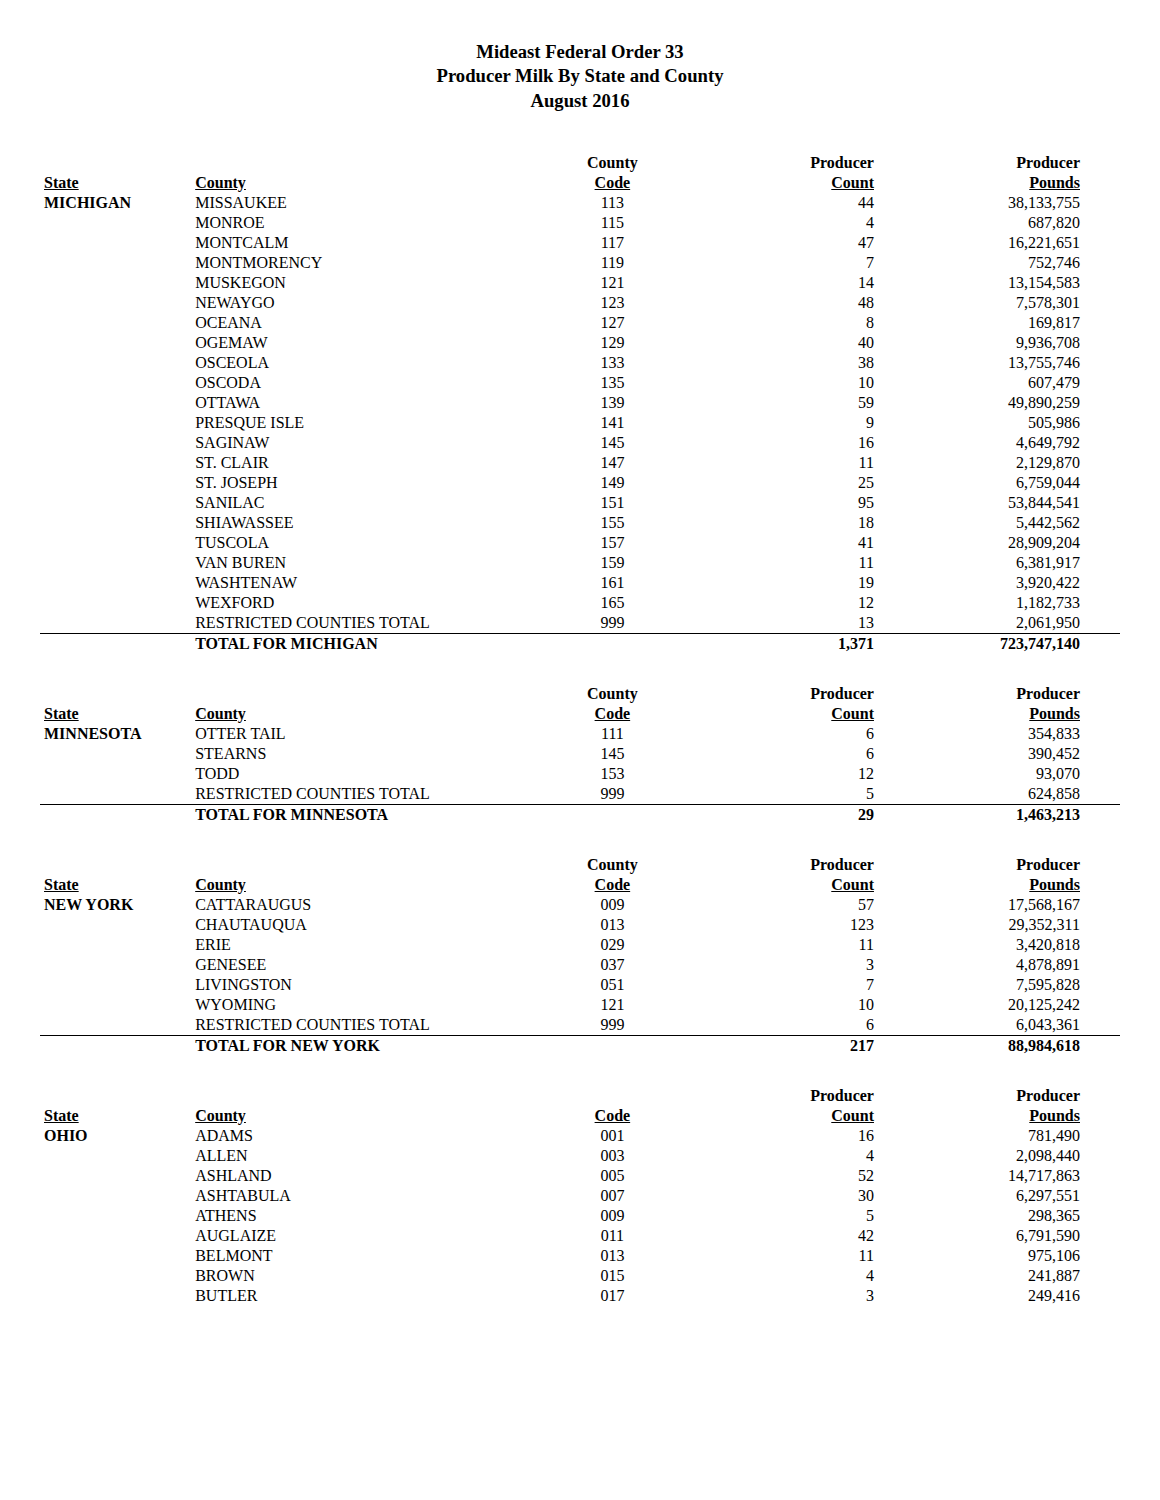Mideast Federal Order 33
Producer Milk By State and County
August 2016
| | | County | Producer | Producer |
| State | County | Code | Count | Pounds |
| MICHIGAN | MISSAUKEE | 113 | 44 | 38,133,755 |
| | MONROE | 115 | 4 | 687,820 |
| | MONTCALM | 117 | 47 | 16,221,651 |
| | MONTMORENCY | 119 | 7 | 752,746 |
| | MUSKEGON | 121 | 14 | 13,154,583 |
| | NEWAYGO | 123 | 48 | 7,578,301 |
| | OCEANA | 127 | 8 | 169,817 |
| | OGEMAW | 129 | 40 | 9,936,708 |
| | OSCEOLA | 133 | 38 | 13,755,746 |
| | OSCODA | 135 | 10 | 607,479 |
| | OTTAWA | 139 | 59 | 49,890,259 |
| | PRESQUE ISLE | 141 | 9 | 505,986 |
| | SAGINAW | 145 | 16 | 4,649,792 |
| | ST. CLAIR | 147 | 11 | 2,129,870 |
| | ST. JOSEPH | 149 | 25 | 6,759,044 |
| | SANILAC | 151 | 95 | 53,844,541 |
| | SHIAWASSEE | 155 | 18 | 5,442,562 |
| | TUSCOLA | 157 | 41 | 28,909,204 |
| | VAN BUREN | 159 | 11 | 6,381,917 |
| | WASHTENAW | 161 | 19 | 3,920,422 |
| | WEXFORD | 165 | 12 | 1,182,733 |
| | RESTRICTED COUNTIES TOTAL | 999 | 13 | 2,061,950 |
| | TOTAL FOR MICHIGAN | | 1,371 | 723,747,140 |
| | | County | Producer | Producer |
| State | County | Code | Count | Pounds |
| MINNESOTA | OTTER TAIL | 111 | 6 | 354,833 |
| | STEARNS | 145 | 6 | 390,452 |
| | TODD | 153 | 12 | 93,070 |
| | RESTRICTED COUNTIES TOTAL | 999 | 5 | 624,858 |
| | TOTAL FOR MINNESOTA | | 29 | 1,463,213 |
| | | County | Producer | Producer |
| State | County | Code | Count | Pounds |
| NEW YORK | CATTARAUGUS | 009 | 57 | 17,568,167 |
| | CHAUTAUQUA | 013 | 123 | 29,352,311 |
| | ERIE | 029 | 11 | 3,420,818 |
| | GENESEE | 037 | 3 | 4,878,891 |
| | LIVINGSTON | 051 | 7 | 7,595,828 |
| | WYOMING | 121 | 10 | 20,125,242 |
| | RESTRICTED COUNTIES TOTAL | 999 | 6 | 6,043,361 |
| | TOTAL FOR NEW YORK | | 217 | 88,984,618 |
| | | | Producer | Producer |
| State | County | Code | Count | Pounds |
| OHIO | ADAMS | 001 | 16 | 781,490 |
| | ALLEN | 003 | 4 | 2,098,440 |
| | ASHLAND | 005 | 52 | 14,717,863 |
| | ASHTABULA | 007 | 30 | 6,297,551 |
| | ATHENS | 009 | 5 | 298,365 |
| | AUGLAIZE | 011 | 42 | 6,791,590 |
| | BELMONT | 013 | 11 | 975,106 |
| | BROWN | 015 | 4 | 241,887 |
| | BUTLER | 017 | 3 | 249,416 |